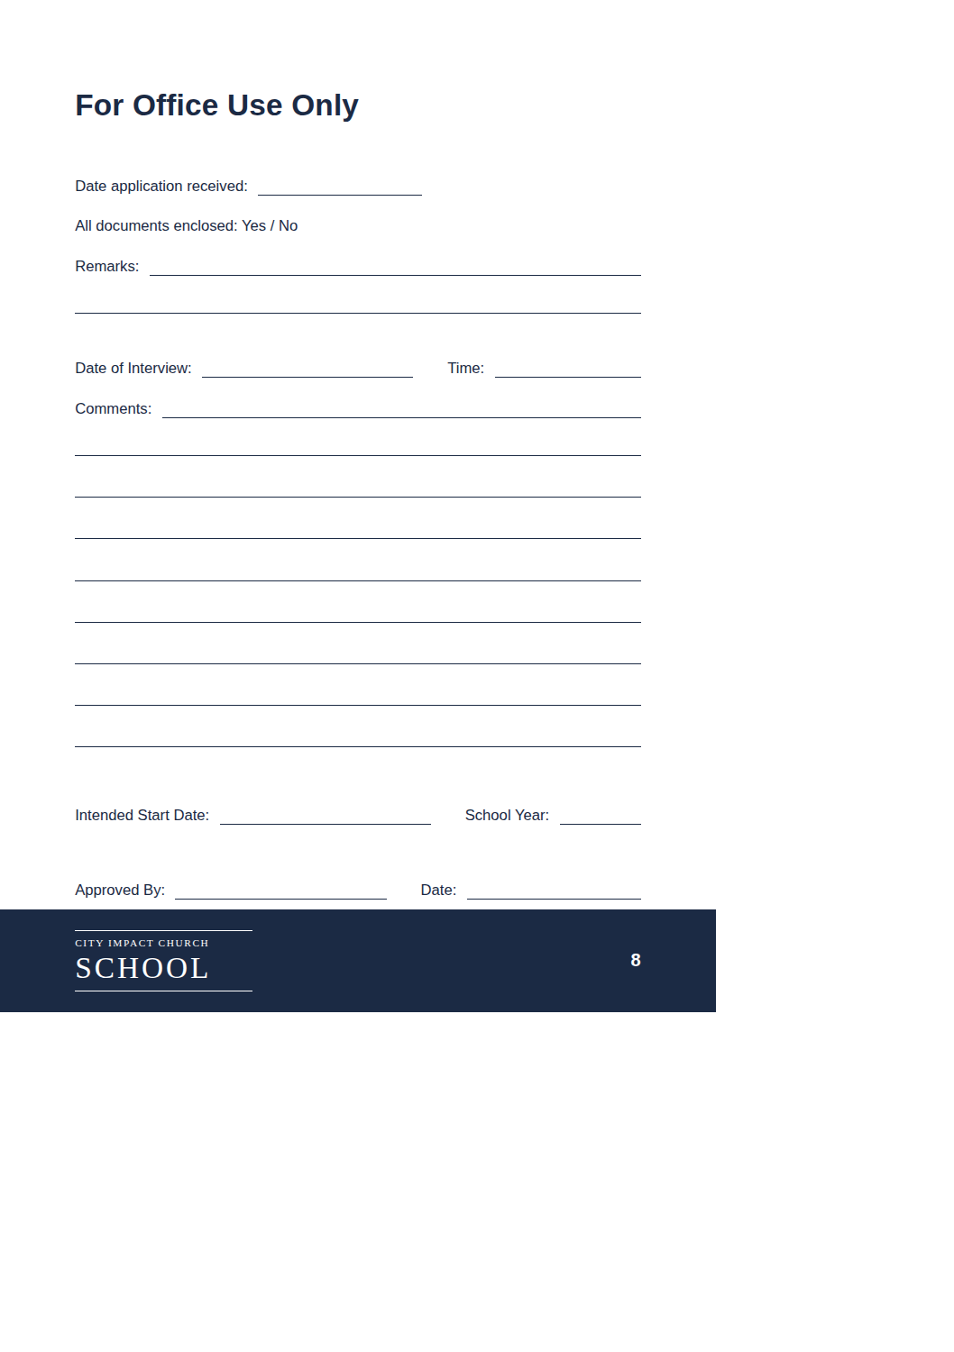For Office Use Only
Date application received:
All documents enclosed: Yes / No
Remarks:
Date of Interview: Time:
Comments:
Intended Start Date: School Year:
Approved By: Date:
City Impact Church
School
8